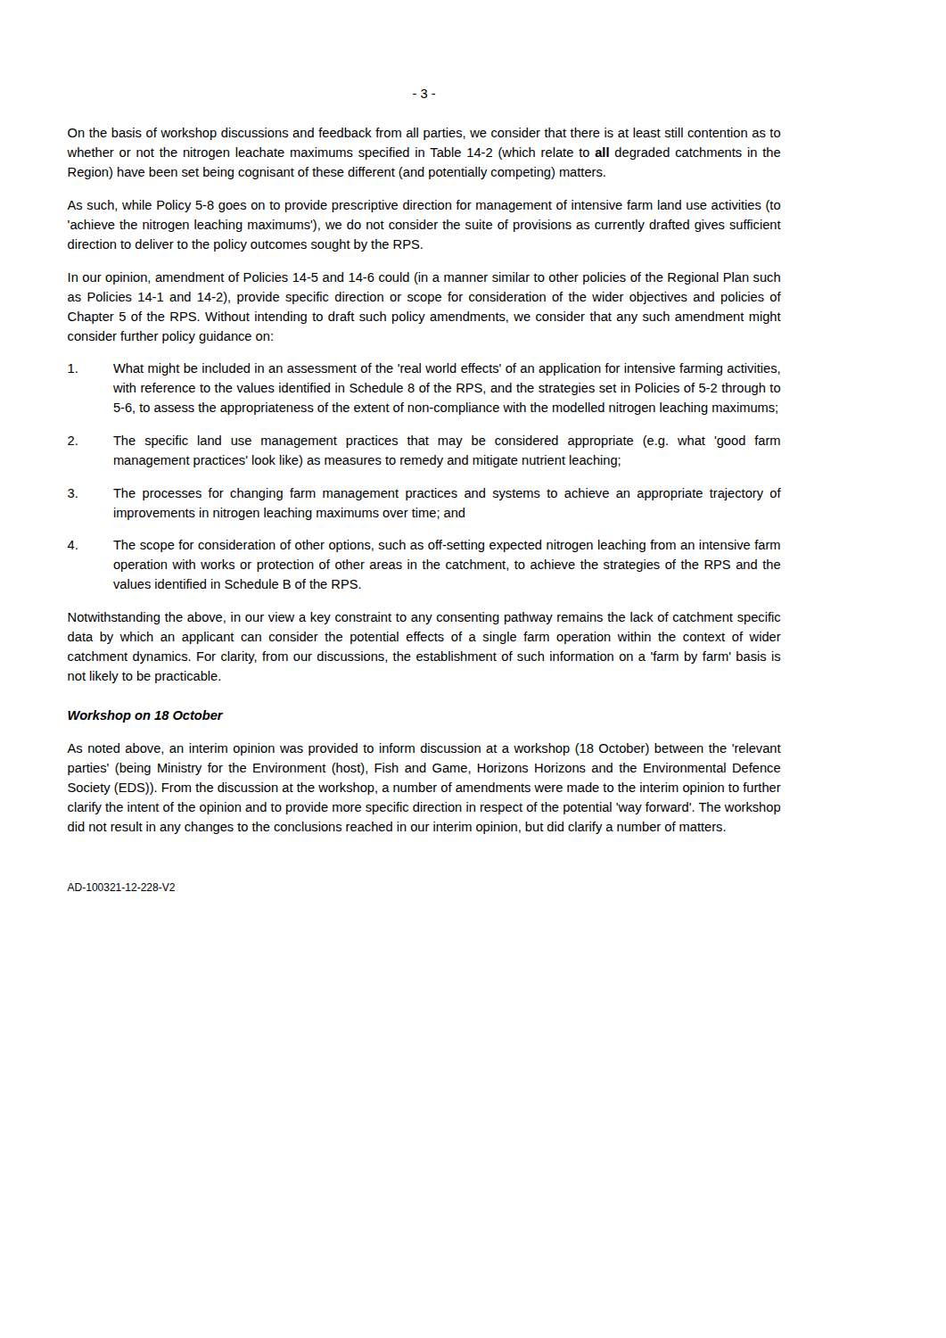- 3 -
On the basis of workshop discussions and feedback from all parties, we consider that there is at least still contention as to whether or not the nitrogen leachate maximums specified in Table 14-2 (which relate to all degraded catchments in the Region) have been set being cognisant of these different (and potentially competing) matters.
As such, while Policy 5-8 goes on to provide prescriptive direction for management of intensive farm land use activities (to 'achieve the nitrogen leaching maximums'), we do not consider the suite of provisions as currently drafted gives sufficient direction to deliver to the policy outcomes sought by the RPS.
In our opinion, amendment of Policies 14-5 and 14-6 could (in a manner similar to other policies of the Regional Plan such as Policies 14-1 and 14-2), provide specific direction or scope for consideration of the wider objectives and policies of Chapter 5 of the RPS. Without intending to draft such policy amendments, we consider that any such amendment might consider further policy guidance on:
What might be included in an assessment of the 'real world effects' of an application for intensive farming activities, with reference to the values identified in Schedule 8 of the RPS, and the strategies set in Policies of 5-2 through to 5-6, to assess the appropriateness of the extent of non-compliance with the modelled nitrogen leaching maximums;
The specific land use management practices that may be considered appropriate (e.g. what 'good farm management practices' look like) as measures to remedy and mitigate nutrient leaching;
The processes for changing farm management practices and systems to achieve an appropriate trajectory of improvements in nitrogen leaching maximums over time; and
The scope for consideration of other options, such as off-setting expected nitrogen leaching from an intensive farm operation with works or protection of other areas in the catchment, to achieve the strategies of the RPS and the values identified in Schedule B of the RPS.
Notwithstanding the above, in our view a key constraint to any consenting pathway remains the lack of catchment specific data by which an applicant can consider the potential effects of a single farm operation within the context of wider catchment dynamics. For clarity, from our discussions, the establishment of such information on a 'farm by farm' basis is not likely to be practicable.
Workshop on 18 October
As noted above, an interim opinion was provided to inform discussion at a workshop (18 October) between the 'relevant parties' (being Ministry for the Environment (host), Fish and Game, Horizons Horizons and the Environmental Defence Society (EDS)). From the discussion at the workshop, a number of amendments were made to the interim opinion to further clarify the intent of the opinion and to provide more specific direction in respect of the potential 'way forward'. The workshop did not result in any changes to the conclusions reached in our interim opinion, but did clarify a number of matters.
AD-100321-12-228-V2